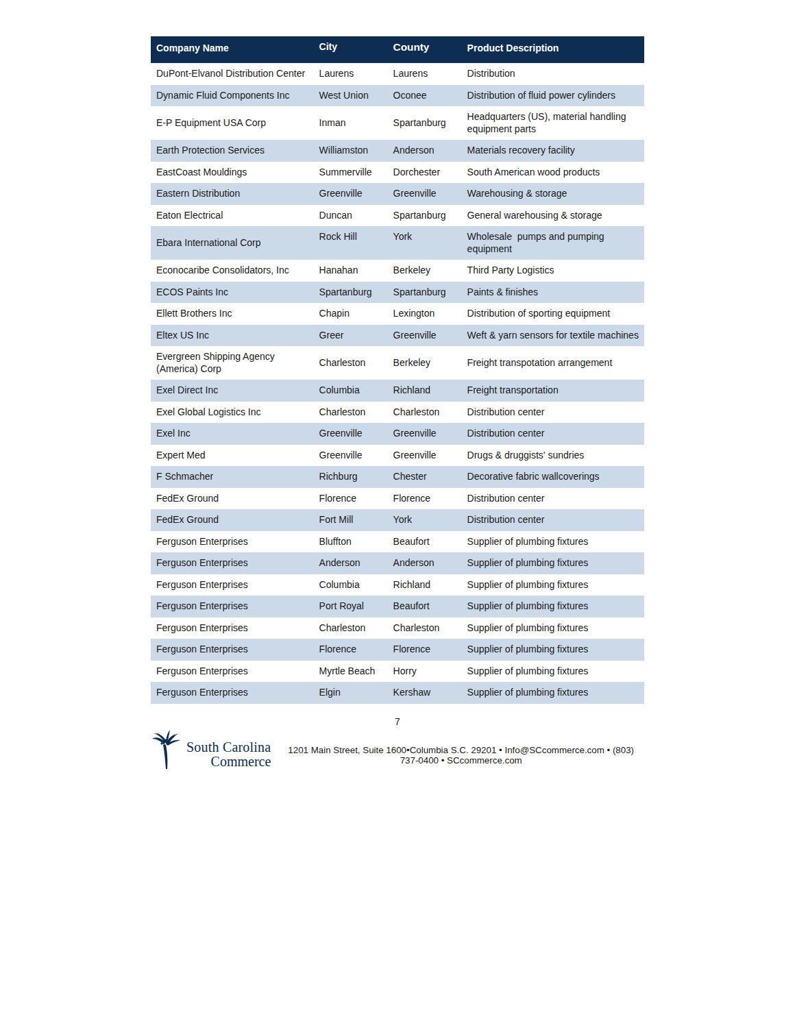| Company Name | City | County | Product Description |
| --- | --- | --- | --- |
| DuPont-Elvanol Distribution Center | Laurens | Laurens | Distribution |
| Dynamic Fluid Components Inc | West Union | Oconee | Distribution of fluid power cylinders |
| E-P Equipment USA Corp | Inman | Spartanburg | Headquarters (US), material handling equipment parts |
| Earth Protection Services | Williamston | Anderson | Materials recovery facility |
| EastCoast Mouldings | Summerville | Dorchester | South American wood products |
| Eastern Distribution | Greenville | Greenville | Warehousing & storage |
| Eaton Electrical | Duncan | Spartanburg | General warehousing & storage |
| Ebara International Corp | Rock Hill | York | Wholesale pumps and pumping equipment |
| Econocaribe Consolidators, Inc | Hanahan | Berkeley | Third Party Logistics |
| ECOS Paints Inc | Spartanburg | Spartanburg | Paints & finishes |
| Ellett Brothers Inc | Chapin | Lexington | Distribution of sporting equipment |
| Eltex US Inc | Greer | Greenville | Weft & yarn sensors for textile machines |
| Evergreen Shipping Agency (America) Corp | Charleston | Berkeley | Freight transpotation arrangement |
| Exel Direct Inc | Columbia | Richland | Freight transportation |
| Exel Global Logistics Inc | Charleston | Charleston | Distribution center |
| Exel Inc | Greenville | Greenville | Distribution center |
| Expert Med | Greenville | Greenville | Drugs & druggists' sundries |
| F Schmacher | Richburg | Chester | Decorative fabric wallcoverings |
| FedEx Ground | Florence | Florence | Distribution center |
| FedEx Ground | Fort Mill | York | Distribution center |
| Ferguson Enterprises | Bluffton | Beaufort | Supplier of plumbing fixtures |
| Ferguson Enterprises | Anderson | Anderson | Supplier of plumbing fixtures |
| Ferguson Enterprises | Columbia | Richland | Supplier of plumbing fixtures |
| Ferguson Enterprises | Port Royal | Beaufort | Supplier of plumbing fixtures |
| Ferguson Enterprises | Charleston | Charleston | Supplier of plumbing fixtures |
| Ferguson Enterprises | Florence | Florence | Supplier of plumbing fixtures |
| Ferguson Enterprises | Myrtle Beach | Horry | Supplier of plumbing fixtures |
| Ferguson Enterprises | Elgin | Kershaw | Supplier of plumbing fixtures |
7
South Carolina Commerce
1201 Main Street, Suite 1600•Columbia S.C. 29201 • Info@SCcommerce.com • (803) 737-0400 • SCcommerce.com